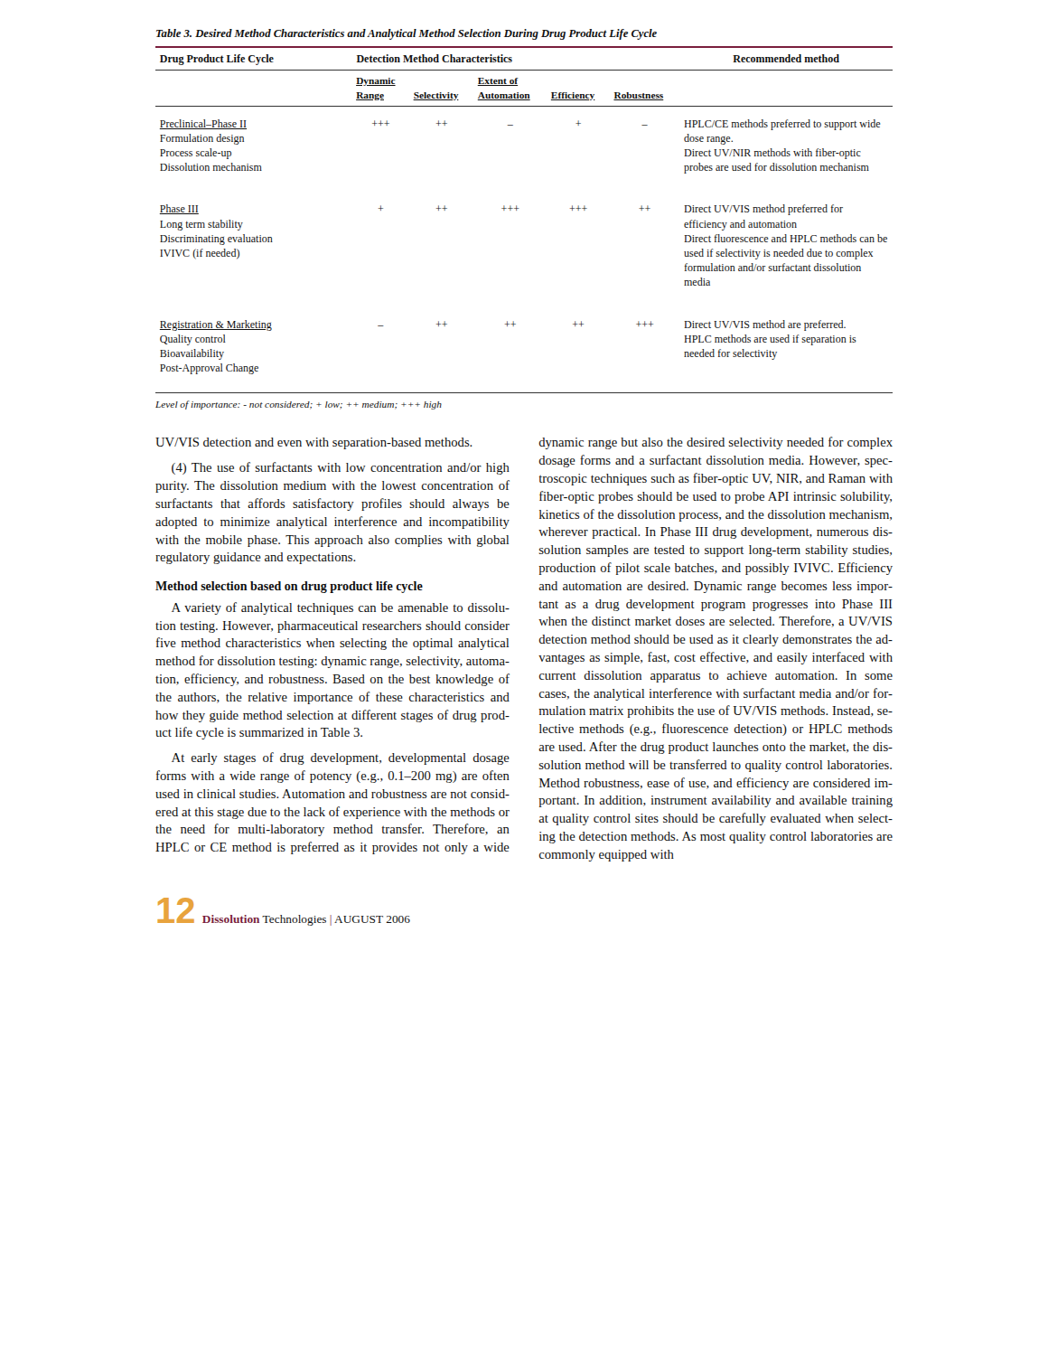Table 3. Desired Method Characteristics and Analytical Method Selection During Drug Product Life Cycle
| Drug Product Life Cycle | Detection Method Characteristics | Recommended method |
| --- | --- | --- |
| | Dynamic Range | Selectivity | Extent of Automation | Efficiency | Robustness | |
| Preclinical–Phase II Formulation design Process scale-up Dissolution mechanism | +++ | ++ | – | + | – | HPLC/CE methods preferred to support wide dose range. Direct UV/NIR methods with fiber-optic probes are used for dissolution mechanism |
| Phase III Long term stability Discriminating evaluation IVIVC (if needed) | + | ++ | +++ | +++ | ++ | Direct UV/VIS method preferred for efficiency and automation Direct fluorescence and HPLC methods can be used if selectivity is needed due to complex formulation and/or surfactant dissolution media |
| Registration & Marketing Quality control Bioavailability Post-Approval Change | – | ++ | ++ | ++ | +++ | Direct UV/VIS method are preferred. HPLC methods are used if separation is needed for selectivity |
Level of importance: - not considered; + low; ++ medium; +++ high
UV/VIS detection and even with separation-based methods.
(4) The use of surfactants with low concentration and/or high purity. The dissolution medium with the lowest concentration of surfactants that affords satisfactory profiles should always be adopted to minimize analytical interference and incompatibility with the mobile phase. This approach also complies with global regulatory guidance and expectations.
Method selection based on drug product life cycle
A variety of analytical techniques can be amenable to dissolution testing. However, pharmaceutical researchers should consider five method characteristics when selecting the optimal analytical method for dissolution testing: dynamic range, selectivity, automation, efficiency, and robustness. Based on the best knowledge of the authors, the relative importance of these characteristics and how they guide method selection at different stages of drug product life cycle is summarized in Table 3.
At early stages of drug development, developmental dosage forms with a wide range of potency (e.g., 0.1–200 mg) are often used in clinical studies. Automation and robustness are not considered at this stage due to the lack of experience with the methods or the need for multi-laboratory method transfer. Therefore, an HPLC or CE method is preferred as it provides not only a wide dynamic range but also the desired selectivity needed for complex dosage forms and a surfactant dissolution media. However, spectroscopic techniques such as fiber-optic UV, NIR, and Raman with fiber-optic probes should be used to probe API intrinsic solubility, kinetics of the dissolution process, and the dissolution mechanism, wherever practical. In Phase III drug development, numerous dissolution samples are tested to support long-term stability studies, production of pilot scale batches, and possibly IVIVC. Efficiency and automation are desired. Dynamic range becomes less important as a drug development program progresses into Phase III when the distinct market doses are selected. Therefore, a UV/VIS detection method should be used as it clearly demonstrates the advantages as simple, fast, cost effective, and easily interfaced with current dissolution apparatus to achieve automation. In some cases, the analytical interference with surfactant media and/or formulation matrix prohibits the use of UV/VIS methods. Instead, selective methods (e.g., fluorescence detection) or HPLC methods are used. After the drug product launches onto the market, the dissolution method will be transferred to quality control laboratories. Method robustness, ease of use, and efficiency are considered important. In addition, instrument availability and available training at quality control sites should be carefully evaluated when selecting the detection methods. As most quality control laboratories are commonly equipped with
12 Dissolution Technologies | AUGUST 2006